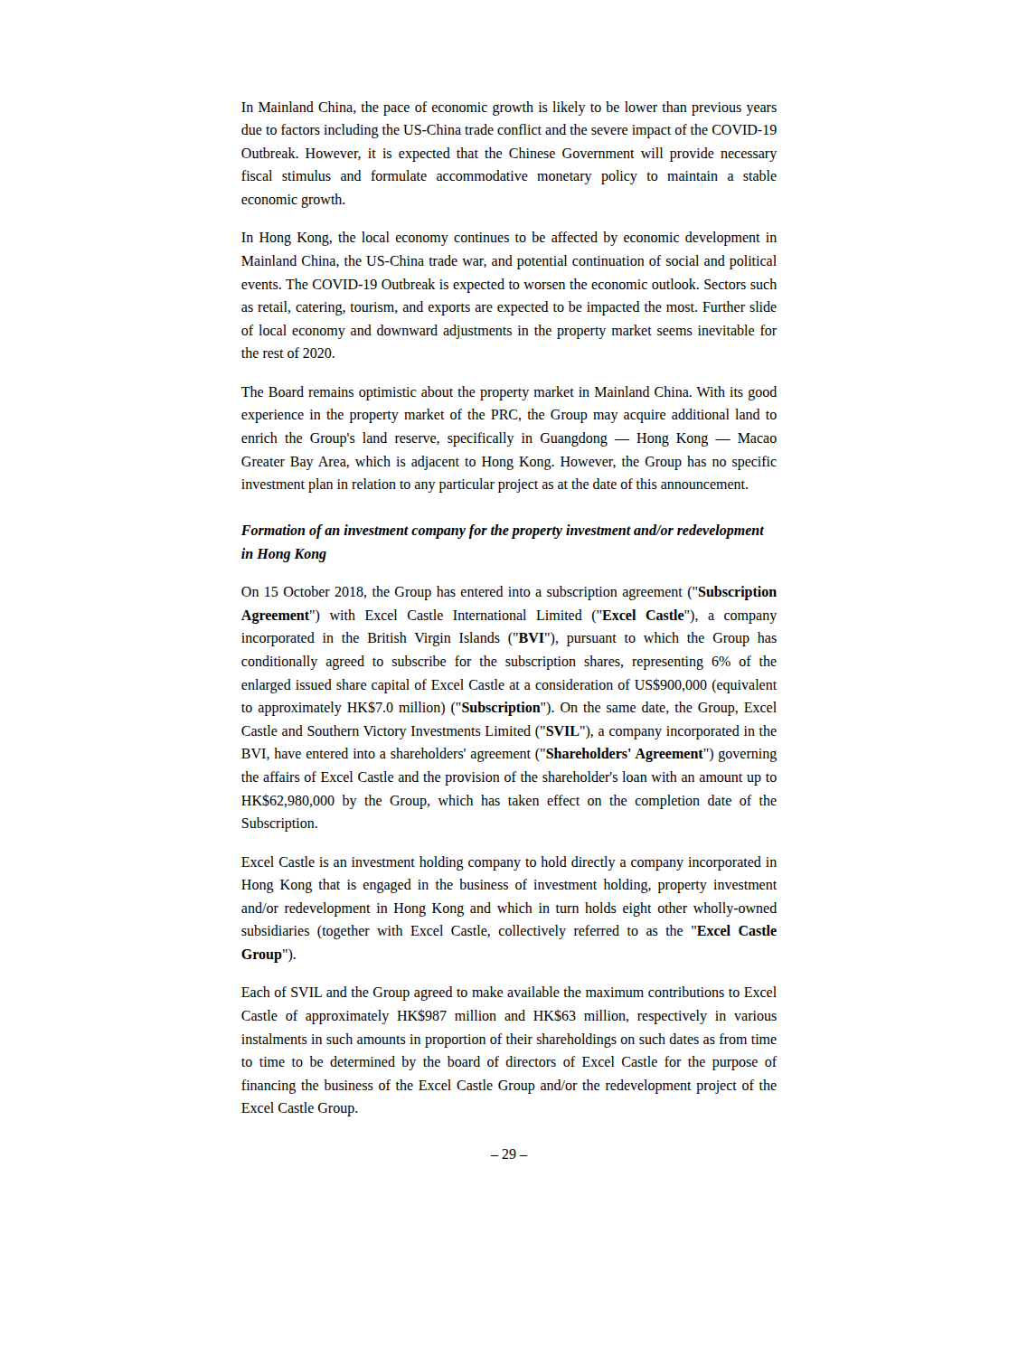In Mainland China, the pace of economic growth is likely to be lower than previous years due to factors including the US-China trade conflict and the severe impact of the COVID-19 Outbreak. However, it is expected that the Chinese Government will provide necessary fiscal stimulus and formulate accommodative monetary policy to maintain a stable economic growth.
In Hong Kong, the local economy continues to be affected by economic development in Mainland China, the US-China trade war, and potential continuation of social and political events. The COVID-19 Outbreak is expected to worsen the economic outlook. Sectors such as retail, catering, tourism, and exports are expected to be impacted the most. Further slide of local economy and downward adjustments in the property market seems inevitable for the rest of 2020.
The Board remains optimistic about the property market in Mainland China. With its good experience in the property market of the PRC, the Group may acquire additional land to enrich the Group's land reserve, specifically in Guangdong — Hong Kong — Macao Greater Bay Area, which is adjacent to Hong Kong. However, the Group has no specific investment plan in relation to any particular project as at the date of this announcement.
Formation of an investment company for the property investment and/or redevelopment in Hong Kong
On 15 October 2018, the Group has entered into a subscription agreement ("Subscription Agreement") with Excel Castle International Limited ("Excel Castle"), a company incorporated in the British Virgin Islands ("BVI"), pursuant to which the Group has conditionally agreed to subscribe for the subscription shares, representing 6% of the enlarged issued share capital of Excel Castle at a consideration of US$900,000 (equivalent to approximately HK$7.0 million) ("Subscription"). On the same date, the Group, Excel Castle and Southern Victory Investments Limited ("SVIL"), a company incorporated in the BVI, have entered into a shareholders' agreement ("Shareholders' Agreement") governing the affairs of Excel Castle and the provision of the shareholder's loan with an amount up to HK$62,980,000 by the Group, which has taken effect on the completion date of the Subscription.
Excel Castle is an investment holding company to hold directly a company incorporated in Hong Kong that is engaged in the business of investment holding, property investment and/or redevelopment in Hong Kong and which in turn holds eight other wholly-owned subsidiaries (together with Excel Castle, collectively referred to as the "Excel Castle Group").
Each of SVIL and the Group agreed to make available the maximum contributions to Excel Castle of approximately HK$987 million and HK$63 million, respectively in various instalments in such amounts in proportion of their shareholdings on such dates as from time to time to be determined by the board of directors of Excel Castle for the purpose of financing the business of the Excel Castle Group and/or the redevelopment project of the Excel Castle Group.
– 29 –